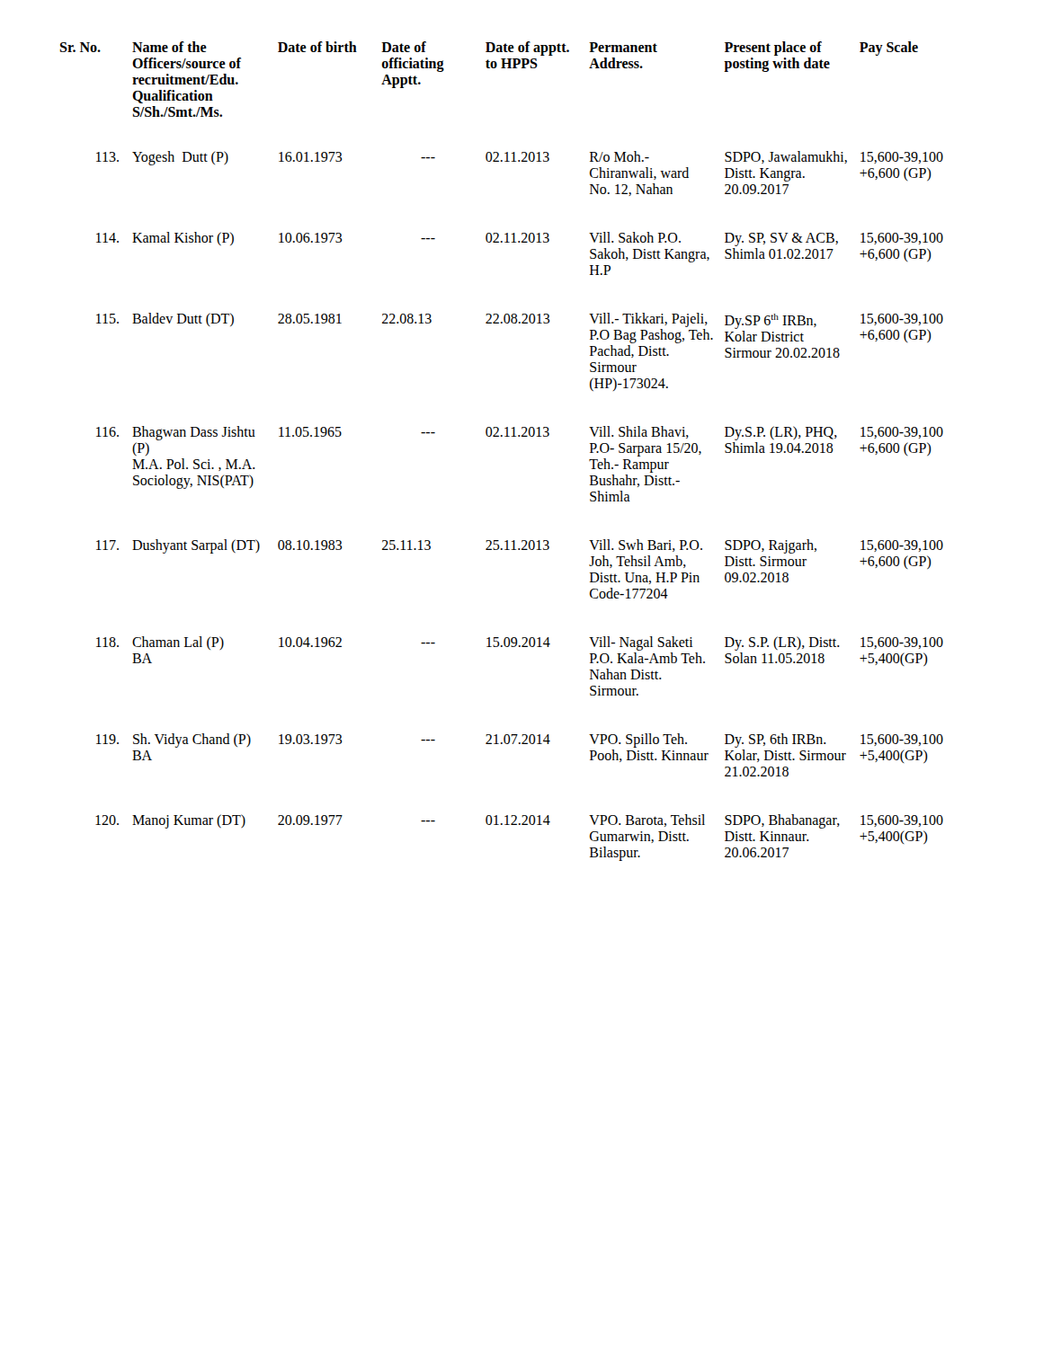| Sr. No. | Name of the Officers/source of recruitment/Edu. Qualification S/Sh./Smt./Ms. | Date of birth | Date of officiating Apptt. | Date of apptt. to HPPS | Permanent Address. | Present place of posting with date | Pay Scale |
| --- | --- | --- | --- | --- | --- | --- | --- |
| 113. | Yogesh Dutt (P) | 16.01.1973 | --- | 02.11.2013 | R/o Moh.-Chiranwali, ward No. 12, Nahan | SDPO, Jawalamukhi, Distt. Kangra. 20.09.2017 | 15,600-39,100 +6,600 (GP) |
| 114. | Kamal Kishor (P) | 10.06.1973 | --- | 02.11.2013 | Vill. Sakoh P.O. Sakoh, Distt Kangra, H.P | Dy. SP, SV & ACB, Shimla 01.02.2017 | 15,600-39,100 +6,600 (GP) |
| 115. | Baldev Dutt (DT) | 28.05.1981 | 22.08.13 | 22.08.2013 | Vill.- Tikkari, Pajeli, P.O Bag Pashog, Teh. Pachad, Distt. Sirmour (HP)-173024. | Dy.SP 6 th IRBn, Kolar District Sirmour 20.02.2018 | 15,600-39,100 +6,600 (GP) |
| 116. | Bhagwan Dass Jishtu (P) M.A. Pol. Sci. , M.A. Sociology, NIS(PAT) | 11.05.1965 | --- | 02.11.2013 | Vill. Shila Bhavi, P.O- Sarpara 15/20, Teh.- Rampur Bushahr, Distt.- Shimla | Dy.S.P. (LR), PHQ, Shimla 19.04.2018 | 15,600-39,100 +6,600 (GP) |
| 117. | Dushyant Sarpal (DT) | 08.10.1983 | 25.11.13 | 25.11.2013 | Vill. Swh Bari, P.O. Joh, Tehsil Amb, Distt. Una, H.P Pin Code-177204 | SDPO, Rajgarh, Distt. Sirmour 09.02.2018 | 15,600-39,100 +6,600 (GP) |
| 118. | Chaman Lal (P) BA | 10.04.1962 | --- | 15.09.2014 | Vill- Nagal Saketi P.O. Kala-Amb Teh. Nahan Distt. Sirmour. | Dy. S.P. (LR), Distt. Solan 11.05.2018 | 15,600-39,100 +5,400(GP) |
| 119. | Sh. Vidya Chand (P) BA | 19.03.1973 | --- | 21.07.2014 | VPO. Spillo Teh. Pooh, Distt. Kinnaur | Dy. SP, 6th IRBn. Kolar, Distt. Sirmour 21.02.2018 | 15,600-39,100 +5,400(GP) |
| 120. | Manoj Kumar (DT) | 20.09.1977 | --- | 01.12.2014 | VPO. Barota, Tehsil Gumarwin, Distt. Bilaspur. | SDPO, Bhabanagar, Distt. Kinnaur. 20.06.2017 | 15,600-39,100 +5,400(GP) |